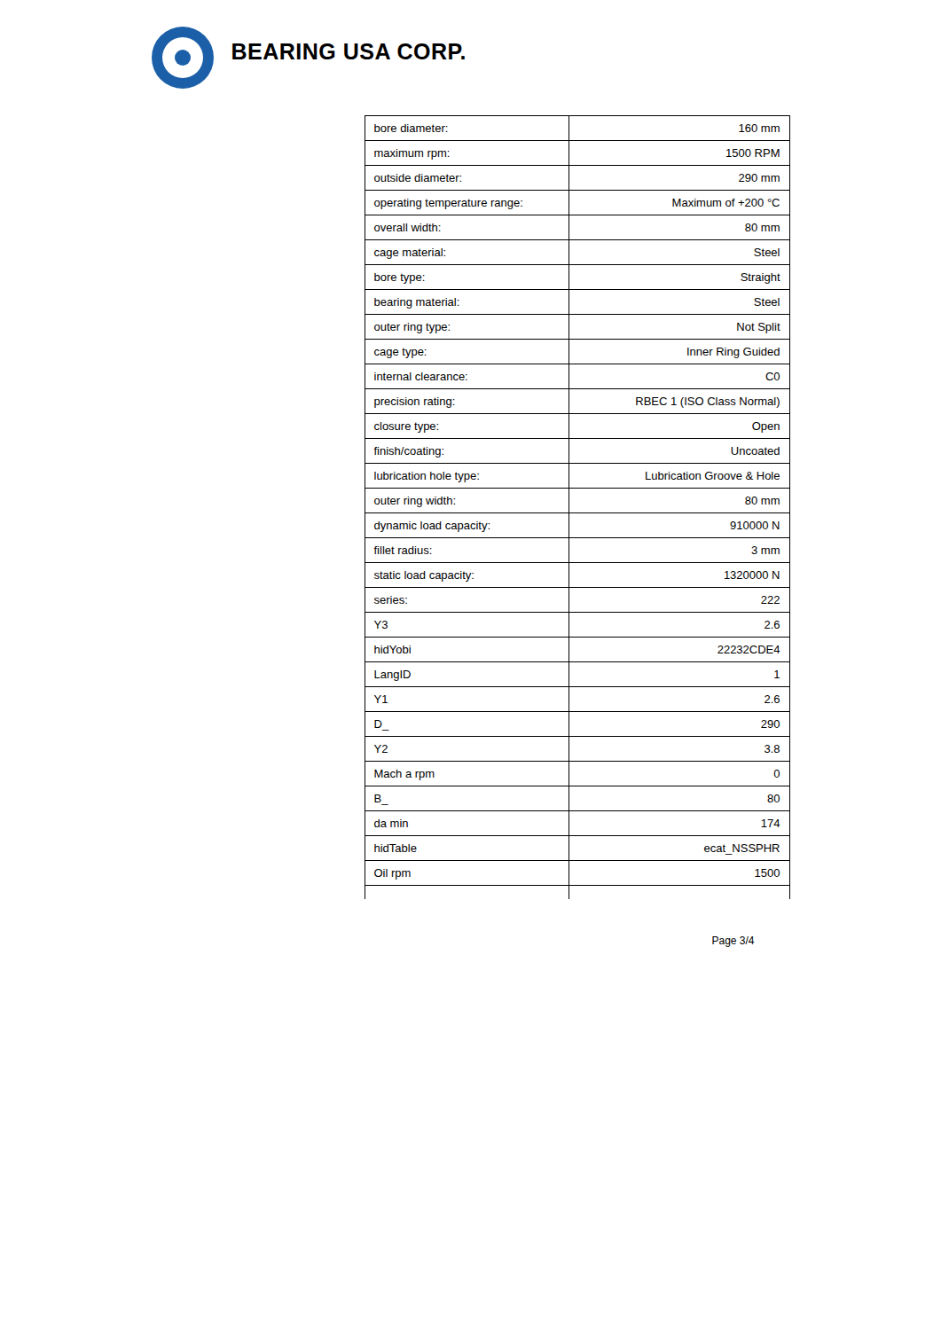BEARING USA CORP.
| bore diameter: | 160 mm |
| maximum rpm: | 1500 RPM |
| outside diameter: | 290 mm |
| operating temperature range: | Maximum of +200 °C |
| overall width: | 80 mm |
| cage material: | Steel |
| bore type: | Straight |
| bearing material: | Steel |
| outer ring type: | Not Split |
| cage type: | Inner Ring Guided |
| internal clearance: | C0 |
| precision rating: | RBEC 1 (ISO Class Normal) |
| closure type: | Open |
| finish/coating: | Uncoated |
| lubrication hole type: | Lubrication Groove & Hole |
| outer ring width: | 80 mm |
| dynamic load capacity: | 910000 N |
| fillet radius: | 3 mm |
| static load capacity: | 1320000 N |
| series: | 222 |
| Y3 | 2.6 |
| hidYobi | 22232CDE4 |
| LangID | 1 |
| Y1 | 2.6 |
| D_ | 290 |
| Y2 | 3.8 |
| Mach a rpm | 0 |
| B_ | 80 |
| da min | 174 |
| hidTable | ecat_NSSPHR |
| Oil rpm | 1500 |
Page 3/4